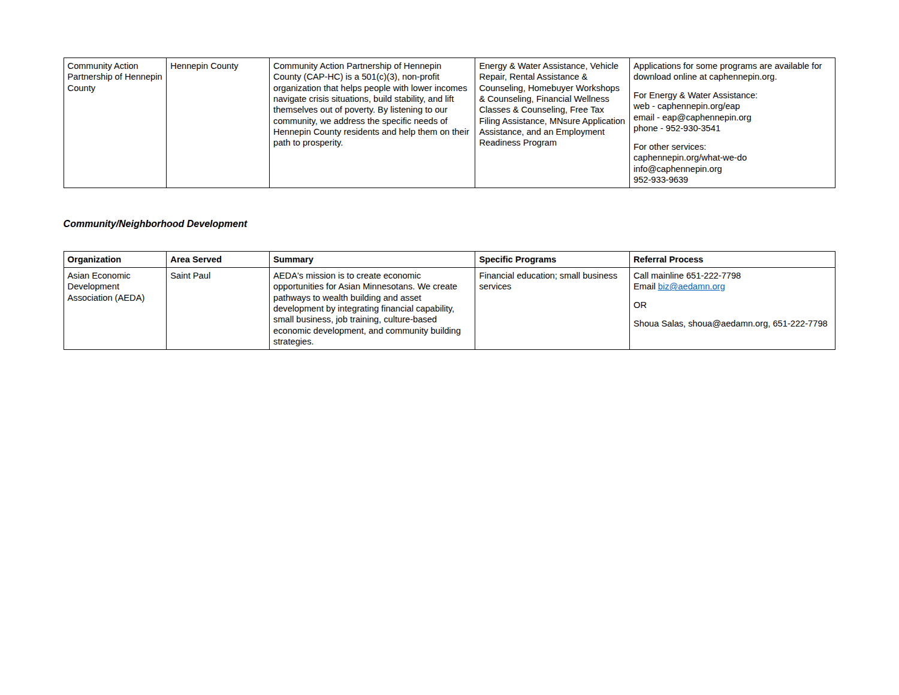| Community Action Partnership of Hennepin County | Hennepin County | Community Action Partnership of Hennepin County (CAP-HC) is a 501(c)(3), non-profit organization that helps people with lower incomes navigate crisis situations, build stability, and lift themselves out of poverty. By listening to our community, we address the specific needs of Hennepin County residents and help them on their path to prosperity. | Energy & Water Assistance, Vehicle Repair, Rental Assistance & Counseling, Homebuyer Workshops & Counseling, Financial Wellness Classes & Counseling, Free Tax Filing Assistance, MNsure Application Assistance, and an Employment Readiness Program | Applications for some programs are available for download online at caphennepin.org. For Energy & Water Assistance: web - caphennepin.org/eap email - eap@caphennepin.org phone - 952-930-3541 For other services: caphennepin.org/what-we-do info@caphennepin.org 952-933-9639 |
Community/Neighborhood Development
| Organization | Area Served | Summary | Specific Programs | Referral Process |
| --- | --- | --- | --- | --- |
| Asian Economic Development Association (AEDA) | Saint Paul | AEDA's mission is to create economic opportunities for Asian Minnesotans. We create pathways to wealth building and asset development by integrating financial capability, small business, job training, culture-based economic development, and community building strategies. | Financial education; small business services | Call mainline 651-222-7798 Email biz@aedamn.org OR Shoua Salas, shoua@aedamn.org, 651-222-7798 |